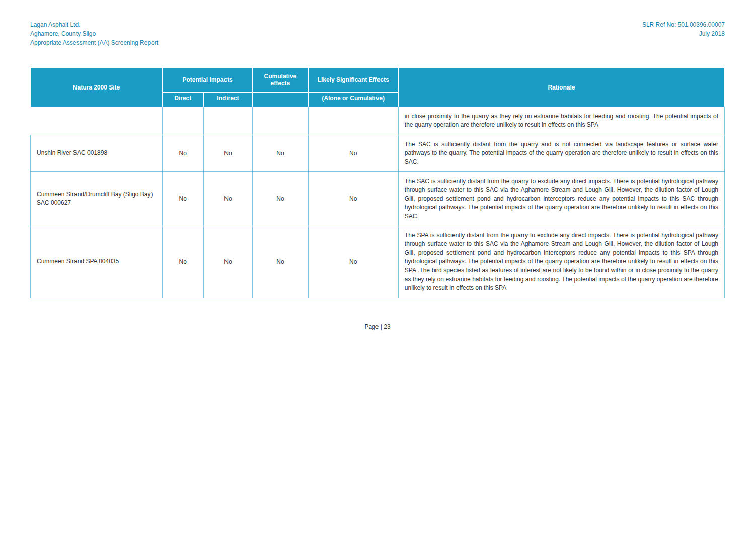Lagan Asphalt Ltd.
Aghamore, County Sligo
Appropriate Assessment (AA) Screening Report
SLR Ref No: 501.00396.00007
July 2018
| Natura 2000 Site | Potential Impacts | Cumulative effects | Likely Significant Effects | Rationale |
| --- | --- | --- | --- | --- |
| Direct | Indirect | | (Alone or Cumulative) |
| | | | | | in close proximity to the quarry as they rely on estuarine habitats for feeding and roosting. The potential impacts of the quarry operation are therefore unlikely to result in effects on this SPA |
| Unshin River SAC 001898 | No | No | No | No | The SAC is sufficiently distant from the quarry and is not connected via landscape features or surface water pathways to the quarry. The potential impacts of the quarry operation are therefore unlikely to result in effects on this SAC. |
| Cummeen Strand/Drumcliff Bay (Sligo Bay) SAC 000627 | No | No | No | No | The SAC is sufficiently distant from the quarry to exclude any direct impacts. There is potential hydrological pathway through surface water to this SAC via the Aghamore Stream and Lough Gill. However, the dilution factor of Lough Gill, proposed settlement pond and hydrocarbon interceptors reduce any potential impacts to this SAC through hydrological pathways. The potential impacts of the quarry operation are therefore unlikely to result in effects on this SAC. |
| Cummeen Strand SPA 004035 | No | No | No | No | The SPA is sufficiently distant from the quarry to exclude any direct impacts. There is potential hydrological pathway through surface water to this SAC via the Aghamore Stream and Lough Gill. However, the dilution factor of Lough Gill, proposed settlement pond and hydrocarbon interceptors reduce any potential impacts to this SPA through hydrological pathways. The potential impacts of the quarry operation are therefore unlikely to result in effects on this SPA .The bird species listed as features of interest are not likely to be found within or in close proximity to the quarry as they rely on estuarine habitats for feeding and roosting. The potential impacts of the quarry operation are therefore unlikely to result in effects on this SPA |
Page | 23